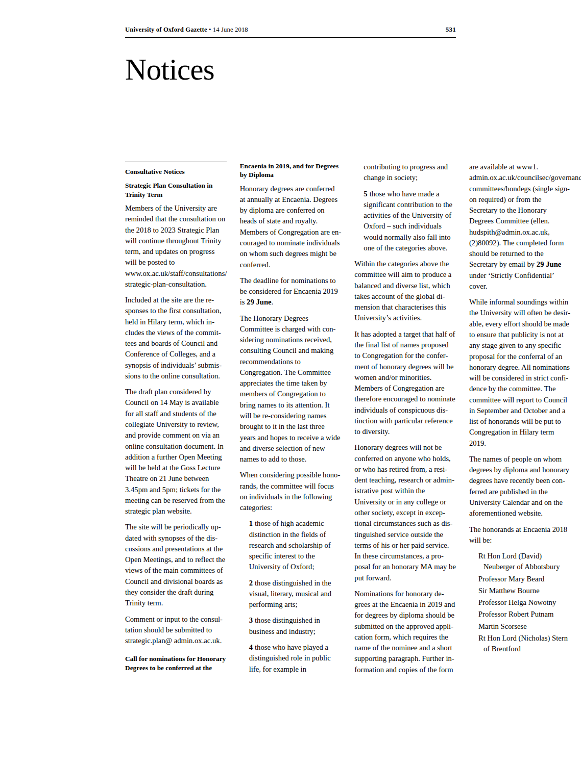University of Oxford Gazette • 14 June 2018
531
Notices
Consultative Notices
Strategic Plan Consultation in Trinity Term
Members of the University are reminded that the consultation on the 2018 to 2023 Strategic Plan will continue throughout Trinity term, and updates on progress will be posted to www.ox.ac.uk/staff/consultations/ strategic-plan-consultation.
Included at the site are the responses to the first consultation, held in Hilary term, which includes the views of the committees and boards of Council and Conference of Colleges, and a synopsis of individuals’ submissions to the online consultation.
The draft plan considered by Council on 14 May is available for all staff and students of the collegiate University to review, and provide comment on via an online consultation document. In addition a further Open Meeting will be held at the Goss Lecture Theatre on 21 June between 3.45pm and 5pm; tickets for the meeting can be reserved from the strategic plan website.
The site will be periodically updated with synopses of the discussions and presentations at the Open Meetings, and to reflect the views of the main committees of Council and divisional boards as they consider the draft during Trinity term.
Comment or input to the consultation should be submitted to strategic.plan@ admin.ox.ac.uk.
Call for nominations for Honorary Degrees to be conferred at the Encaenia in 2019, and for Degrees by Diploma
Honorary degrees are conferred at annually at Encaenia. Degrees by diploma are conferred on heads of state and royalty. Members of Congregation are encouraged to nominate individuals on whom such degrees might be conferred.
The deadline for nominations to be considered for Encaenia 2019 is 29 June.
The Honorary Degrees Committee is charged with considering nominations received, consulting Council and making recommendations to Congregation. The Committee appreciates the time taken by members of Congregation to bring names to its attention. It will be re-considering names brought to it in the last three years and hopes to receive a wide and diverse selection of new names to add to those.
When considering possible honorands, the committee will focus on individuals in the following categories:
1those of high academic distinction in the fields of research and scholarship of specific interest to the University of Oxford;
2those distinguished in the visual, literary, musical and performing arts;
3those distinguished in business and industry;
4those who have played a distinguished role in public life, for example in contributing to progress and change in society;
5those who have made a significant contribution to the activities of the University of Oxford – such individuals would normally also fall into one of the categories above.
Within the categories above the committee will aim to produce a balanced and diverse list, which takes account of the global dimension that characterises this University’s activities.
It has adopted a target that half of the final list of names proposed to Congregation for the conferment of honorary degrees will be women and/or minorities. Members of Congregation are therefore encouraged to nominate individuals of conspicuous distinction with particular reference to diversity.
Honorary degrees will not be conferred on anyone who holds, or who has retired from, a resident teaching, research or administrative post within the University or in any college or other society, except in exceptional circumstances such as distinguished service outside the terms of his or her paid service. In these circumstances, a proposal for an honorary MA may be put forward.
Nominations for honorary degrees at the Encaenia in 2019 and for degrees by diploma should be submitted on the approved application form, which requires the name of the nominee and a short supporting paragraph. Further information and copies of the form are available at www1. admin.ox.ac.uk/councilsec/governance/ committees/hondegs (single sign-on required) or from the Secretary to the Honorary Degrees Committee (ellen. hudspith@admin.ox.ac.uk, (2)80092). The completed form should be returned to the Secretary by email by 29 June under ‘Strictly Confidential’ cover.
While informal soundings within the University will often be desirable, every effort should be made to ensure that publicity is not at any stage given to any specific proposal for the conferral of an honorary degree. All nominations will be considered in strict confidence by the committee. The committee will report to Council in September and October and a list of honorands will be put to Congregation in Hilary term 2019.
The names of people on whom degrees by diploma and honorary degrees have recently been conferred are published in the University Calendar and on the aforementioned website.
The honorands at Encaenia 2018 will be:
Rt Hon Lord (David) Neuberger of Abbotsbury
Professor Mary Beard
Sir Matthew Bourne
Professor Helga Nowotny
Professor Robert Putnam
Martin Scorsese
Rt Hon Lord (Nicholas) Stern of Brentford